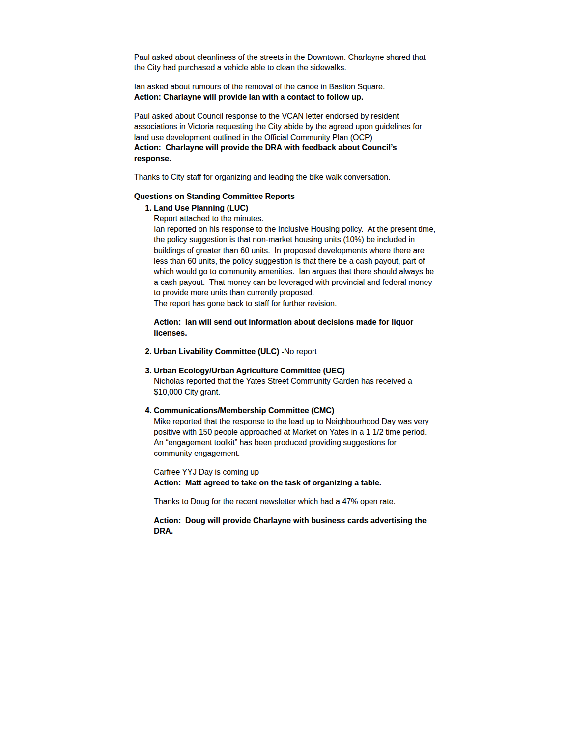Paul asked about cleanliness of the streets in the Downtown. Charlayne shared that the City had purchased a vehicle able to clean the sidewalks.
Ian asked about rumours of the removal of the canoe in Bastion Square.
Action: Charlayne will provide Ian with a contact to follow up.
Paul asked about Council response to the VCAN letter endorsed by resident associations in Victoria requesting the City abide by the agreed upon guidelines for land use development outlined in the Official Community Plan (OCP)
Action: Charlayne will provide the DRA with feedback about Council’s response.
Thanks to City staff for organizing and leading the bike walk conversation.
Questions on Standing Committee Reports
Land Use Planning (LUC)
Report attached to the minutes.
Ian reported on his response to the Inclusive Housing policy. At the present time, the policy suggestion is that non-market housing units (10%) be included in buildings of greater than 60 units. In proposed developments where there are less than 60 units, the policy suggestion is that there be a cash payout, part of which would go to community amenities. Ian argues that there should always be a cash payout. That money can be leveraged with provincial and federal money to provide more units than currently proposed.
The report has gone back to staff for further revision.
Action: Ian will send out information about decisions made for liquor licenses.
Urban Livability Committee (ULC) -No report
Urban Ecology/Urban Agriculture Committee (UEC)
Nicholas reported that the Yates Street Community Garden has received a $10,000 City grant.
Communications/Membership Committee (CMC)
Mike reported that the response to the lead up to Neighbourhood Day was very positive with 150 people approached at Market on Yates in a 1 1/2 time period.
An “engagement toolkit” has been produced providing suggestions for community engagement.
Carfree YYJ Day is coming up
Action: Matt agreed to take on the task of organizing a table.
Thanks to Doug for the recent newsletter which had a 47% open rate.
Action: Doug will provide Charlayne with business cards advertising the DRA.